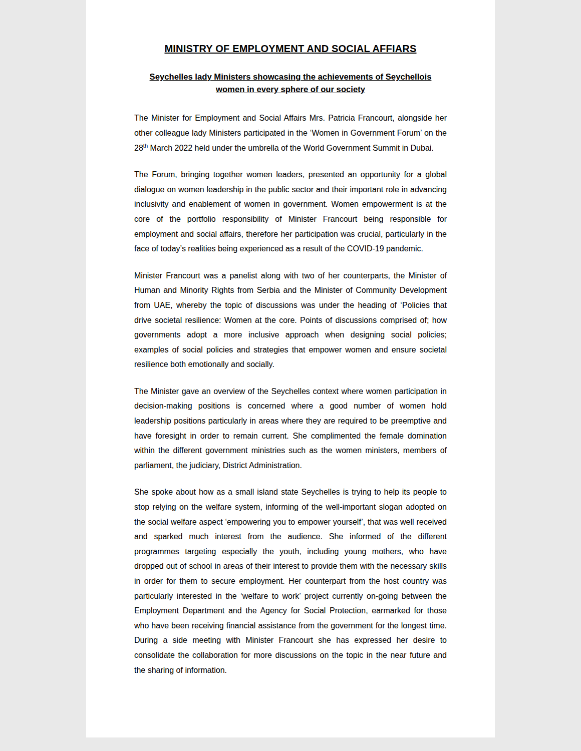MINISTRY OF EMPLOYMENT AND SOCIAL AFFIARS
Seychelles lady Ministers showcasing the achievements of Seychellois women in every sphere of our society
The Minister for Employment and Social Affairs Mrs. Patricia Francourt, alongside her other colleague lady Ministers participated in the ‘Women in Government Forum’ on the 28th March 2022 held under the umbrella of the World Government Summit in Dubai.
The Forum, bringing together women leaders, presented an opportunity for a global dialogue on women leadership in the public sector and their important role in advancing inclusivity and enablement of women in government. Women empowerment is at the core of the portfolio responsibility of Minister Francourt being responsible for employment and social affairs, therefore her participation was crucial, particularly in the face of today’s realities being experienced as a result of the COVID-19 pandemic.
Minister Francourt was a panelist along with two of her counterparts, the Minister of Human and Minority Rights from Serbia and the Minister of Community Development from UAE, whereby the topic of discussions was under the heading of ‘Policies that drive societal resilience: Women at the core. Points of discussions comprised of; how governments adopt a more inclusive approach when designing social policies; examples of social policies and strategies that empower women and ensure societal resilience both emotionally and socially.
The Minister gave an overview of the Seychelles context where women participation in decision-making positions is concerned where a good number of women hold leadership positions particularly in areas where they are required to be preemptive and have foresight in order to remain current. She complimented the female domination within the different government ministries such as the women ministers, members of parliament, the judiciary, District Administration.
She spoke about how as a small island state Seychelles is trying to help its people to stop relying on the welfare system, informing of the well-important slogan adopted on the social welfare aspect ‘empowering you to empower yourself’, that was well received and sparked much interest from the audience. She informed of the different programmes targeting especially the youth, including young mothers, who have dropped out of school in areas of their interest to provide them with the necessary skills in order for them to secure employment. Her counterpart from the host country was particularly interested in the ‘welfare to work’ project currently on-going between the Employment Department and the Agency for Social Protection, earmarked for those who have been receiving financial assistance from the government for the longest time. During a side meeting with Minister Francourt she has expressed her desire to consolidate the collaboration for more discussions on the topic in the near future and the sharing of information.